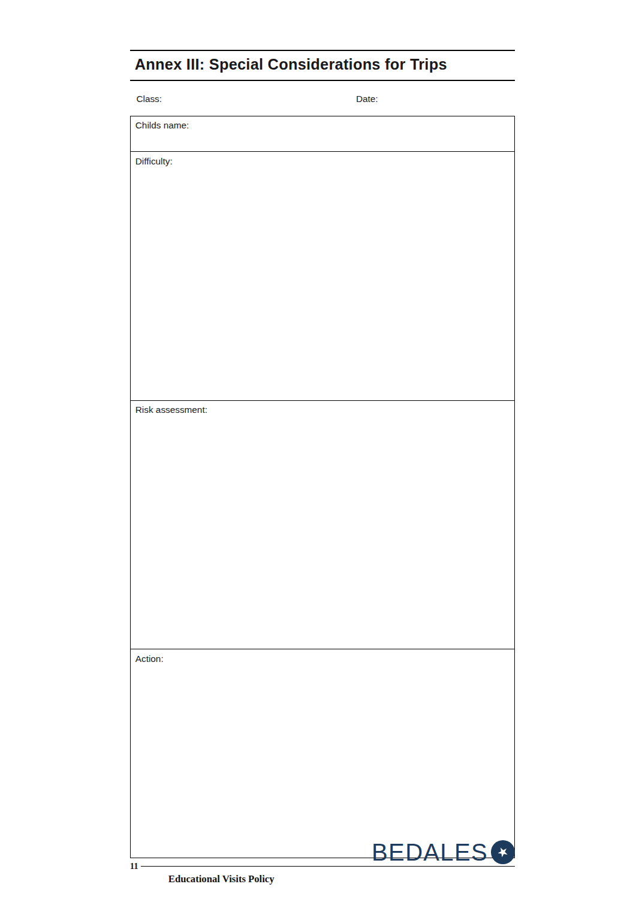Annex III: Special Considerations for Trips
Class:
Date:
| Childs name: |
| Difficulty: |
| Risk assessment: |
| Action: |
BEDALES
11
Educational Visits Policy